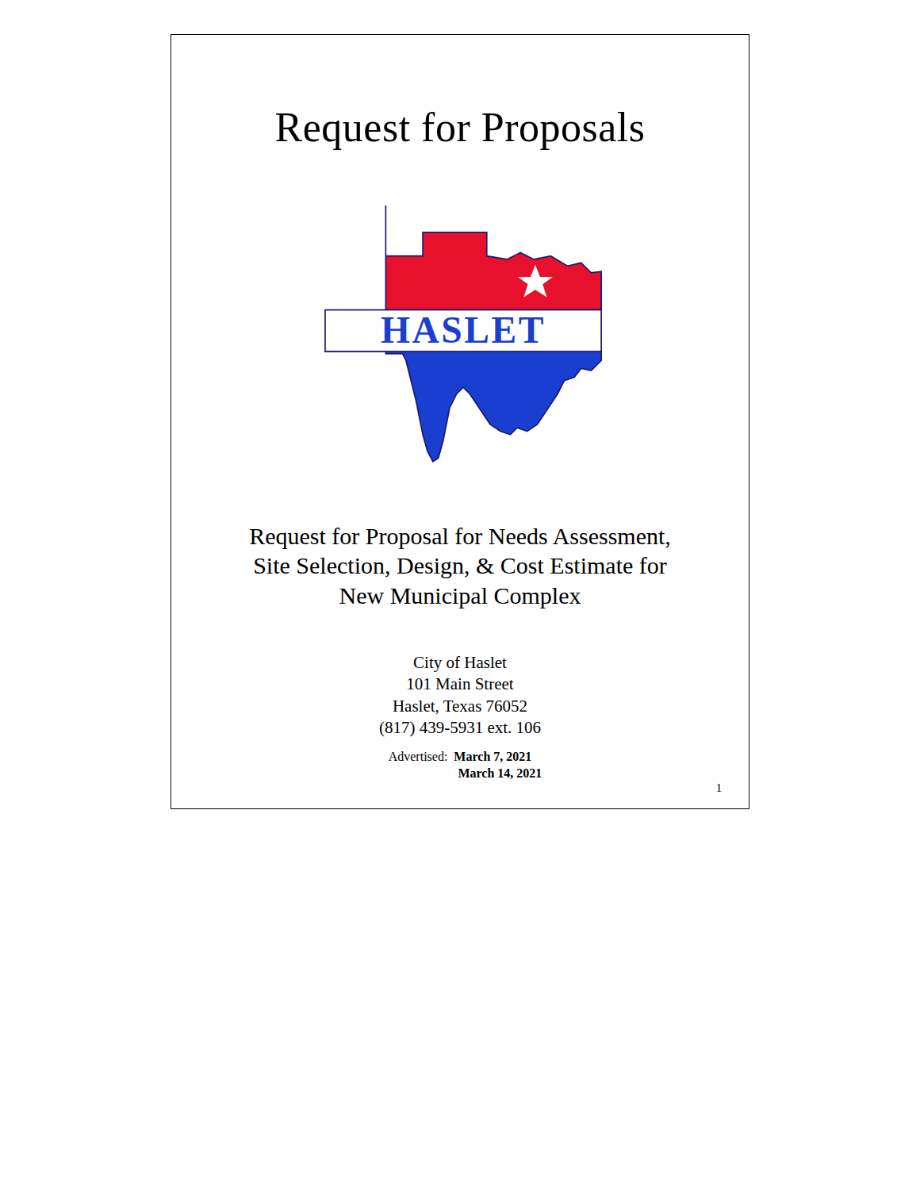Request for Proposals
HASLET
Request for Proposal for Needs Assessment,
Site Selection, Design, & Cost Estimate for
New Municipal Complex
City of Haslet
101 Main Street
Haslet, Texas 76052
(817) 439-5931 ext. 106
Advertised: March 7, 2021
March 14, 2021
1